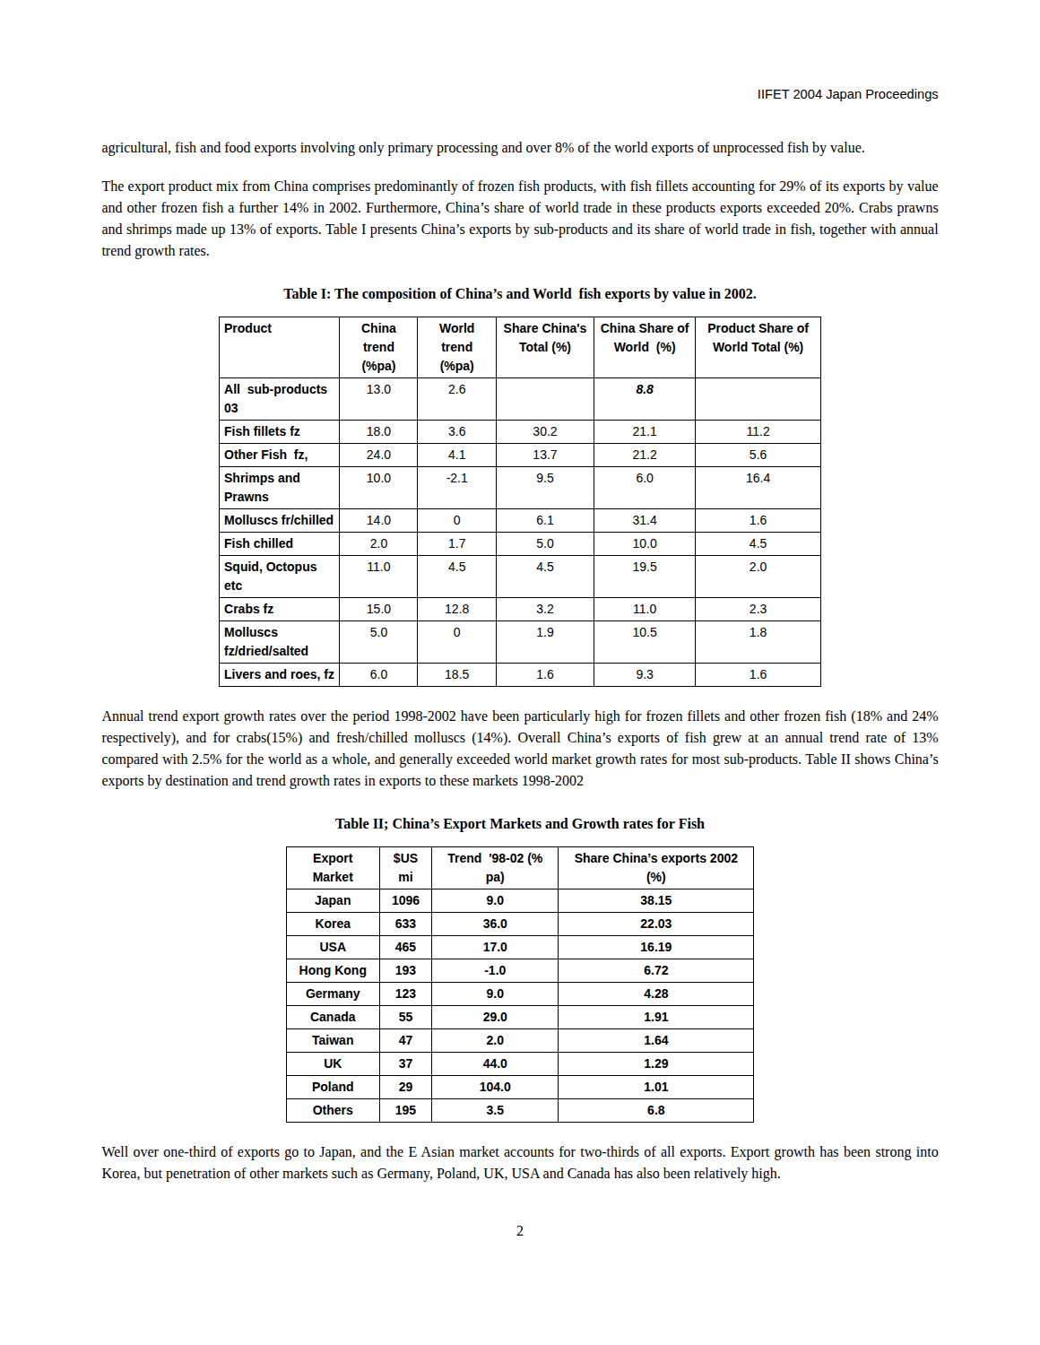IIFET 2004 Japan Proceedings
agricultural, fish and food exports involving only primary processing and over 8% of the world exports of unprocessed fish by value.
The export product mix from China comprises predominantly of frozen fish products, with fish fillets accounting for 29% of its exports by value and other frozen fish a further 14% in 2002. Furthermore, China’s share of world trade in these products exports exceeded 20%. Crabs prawns and shrimps made up 13% of exports. Table I presents China’s exports by sub-products and its share of world trade in fish, together with annual trend growth rates.
Table I: The composition of China’s and World fish exports by value in 2002.
| Product | China trend (%pa) | World trend (%pa) | Share China's Total (%) | China Share of World (%) | Product Share of World Total (%) |
| --- | --- | --- | --- | --- | --- |
| All sub-products 03 | 13.0 | 2.6 | | 8.8 | |
| Fish fillets fz | 18.0 | 3.6 | 30.2 | 21.1 | 11.2 |
| Other Fish fz, | 24.0 | 4.1 | 13.7 | 21.2 | 5.6 |
| Shrimps and Prawns | 10.0 | -2.1 | 9.5 | 6.0 | 16.4 |
| Molluscs fr/chilled | 14.0 | 0 | 6.1 | 31.4 | 1.6 |
| Fish chilled | 2.0 | 1.7 | 5.0 | 10.0 | 4.5 |
| Squid, Octopus etc | 11.0 | 4.5 | 4.5 | 19.5 | 2.0 |
| Crabs fz | 15.0 | 12.8 | 3.2 | 11.0 | 2.3 |
| Molluscs fz/dried/salted | 5.0 | 0 | 1.9 | 10.5 | 1.8 |
| Livers and roes, fz | 6.0 | 18.5 | 1.6 | 9.3 | 1.6 |
Annual trend export growth rates over the period 1998-2002 have been particularly high for frozen fillets and other frozen fish (18% and 24% respectively), and for crabs(15%) and fresh/chilled molluscs (14%). Overall China’s exports of fish grew at an annual trend rate of 13% compared with 2.5% for the world as a whole, and generally exceeded world market growth rates for most sub-products. Table II shows China’s exports by destination and trend growth rates in exports to these markets 1998-2002
Table II; China’s Export Markets and Growth rates for Fish
| Export Market | $US mi | Trend '98-02 (% pa) | Share China’s exports 2002 (%) |
| --- | --- | --- | --- |
| Japan | 1096 | 9.0 | 38.15 |
| Korea | 633 | 36.0 | 22.03 |
| USA | 465 | 17.0 | 16.19 |
| Hong Kong | 193 | -1.0 | 6.72 |
| Germany | 123 | 9.0 | 4.28 |
| Canada | 55 | 29.0 | 1.91 |
| Taiwan | 47 | 2.0 | 1.64 |
| UK | 37 | 44.0 | 1.29 |
| Poland | 29 | 104.0 | 1.01 |
| Others | 195 | 3.5 | 6.8 |
Well over one-third of exports go to Japan, and the E Asian market accounts for two-thirds of all exports. Export growth has been strong into Korea, but penetration of other markets such as Germany, Poland, UK, USA and Canada has also been relatively high.
2